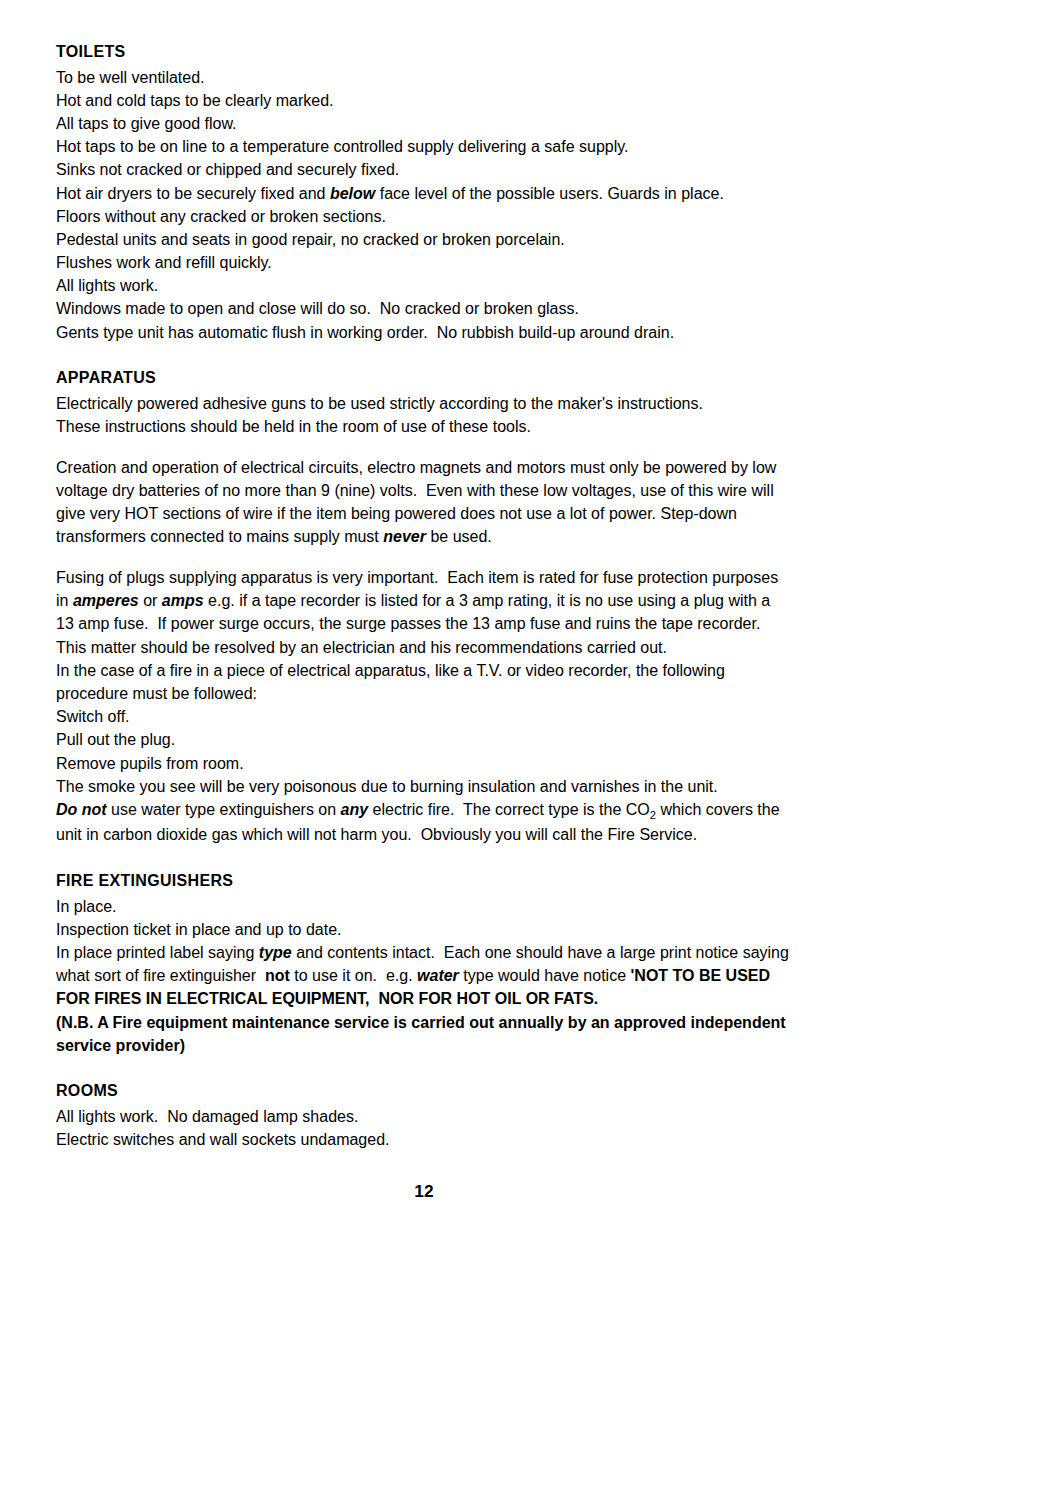TOILETS
To be well ventilated.
Hot and cold taps to be clearly marked.
All taps to give good flow.
Hot taps to be on line to a temperature controlled supply delivering a safe supply.
Sinks not cracked or chipped and securely fixed.
Hot air dryers to be securely fixed and below face level of the possible users. Guards in place.
Floors without any cracked or broken sections.
Pedestal units and seats in good repair, no cracked or broken porcelain.
Flushes work and refill quickly.
All lights work.
Windows made to open and close will do so. No cracked or broken glass.
Gents type unit has automatic flush in working order. No rubbish build-up around drain.
APPARATUS
Electrically powered adhesive guns to be used strictly according to the maker's instructions.
These instructions should be held in the room of use of these tools.
Creation and operation of electrical circuits, electro magnets and motors must only be powered by low voltage dry batteries of no more than 9 (nine) volts. Even with these low voltages, use of this wire will give very HOT sections of wire if the item being powered does not use a lot of power. Step-down transformers connected to mains supply must never be used.
Fusing of plugs supplying apparatus is very important. Each item is rated for fuse protection purposes in amperes or amps e.g. if a tape recorder is listed for a 3 amp rating, it is no use using a plug with a 13 amp fuse. If power surge occurs, the surge passes the 13 amp fuse and ruins the tape recorder. This matter should be resolved by an electrician and his recommendations carried out.
In the case of a fire in a piece of electrical apparatus, like a T.V. or video recorder, the following procedure must be followed:
Switch off.
Pull out the plug.
Remove pupils from room.
The smoke you see will be very poisonous due to burning insulation and varnishes in the unit.
Do not use water type extinguishers on any electric fire. The correct type is the CO2 which covers the unit in carbon dioxide gas which will not harm you. Obviously you will call the Fire Service.
FIRE EXTINGUISHERS
In place.
Inspection ticket in place and up to date.
In place printed label saying type and contents intact. Each one should have a large print notice saying what sort of fire extinguisher not to use it on. e.g. water type would have notice 'NOT TO BE USED FOR FIRES IN ELECTRICAL EQUIPMENT, NOR FOR HOT OIL OR FATS.
(N.B. A Fire equipment maintenance service is carried out annually by an approved independent service provider)
ROOMS
All lights work. No damaged lamp shades.
Electric switches and wall sockets undamaged.
12